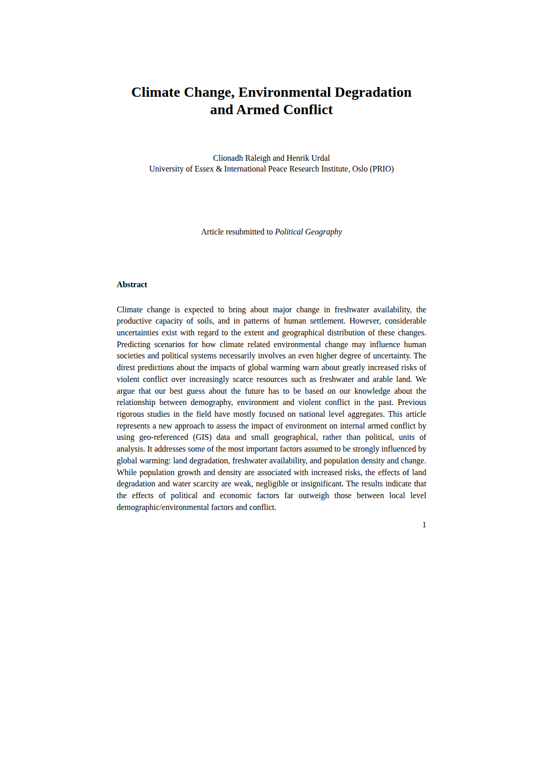Climate Change, Environmental Degradation
and Armed Conflict
Clionadh Raleigh and Henrik Urdal
University of Essex & International Peace Research Institute, Oslo (PRIO)
Article resubmitted to Political Geography
Abstract
Climate change is expected to bring about major change in freshwater availability, the productive capacity of soils, and in patterns of human settlement. However, considerable uncertainties exist with regard to the extent and geographical distribution of these changes. Predicting scenarios for how climate related environmental change may influence human societies and political systems necessarily involves an even higher degree of uncertainty. The direst predictions about the impacts of global warming warn about greatly increased risks of violent conflict over increasingly scarce resources such as freshwater and arable land. We argue that our best guess about the future has to be based on our knowledge about the relationship between demography, environment and violent conflict in the past. Previous rigorous studies in the field have mostly focused on national level aggregates. This article represents a new approach to assess the impact of environment on internal armed conflict by using geo-referenced (GIS) data and small geographical, rather than political, units of analysis. It addresses some of the most important factors assumed to be strongly influenced by global warming: land degradation, freshwater availability, and population density and change. While population growth and density are associated with increased risks, the effects of land degradation and water scarcity are weak, negligible or insignificant. The results indicate that the effects of political and economic factors far outweigh those between local level demographic/environmental factors and conflict.
1